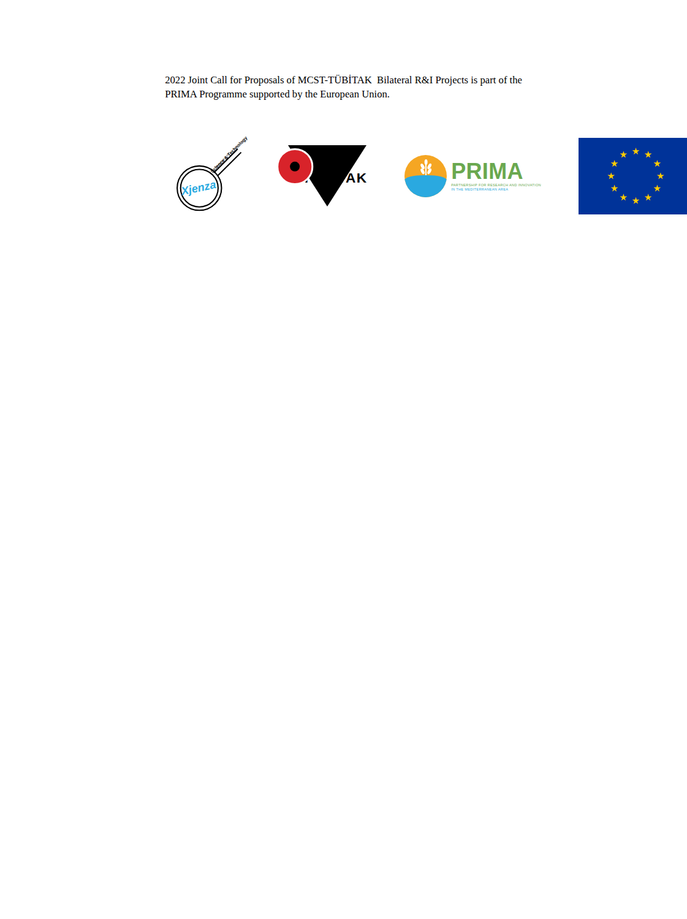2022 Joint Call for Proposals of MCST-TÜBİTAK Bilateral R&I Projects is part of the PRIMA Programme supported by the European Union.
Xjenza Science & Technology The Institution for
TÜBİTAK
PRIMA
PARTNERSHIP FOR RESEARCH AND INNOVATION
IN THE MEDITERRANEAN AREA